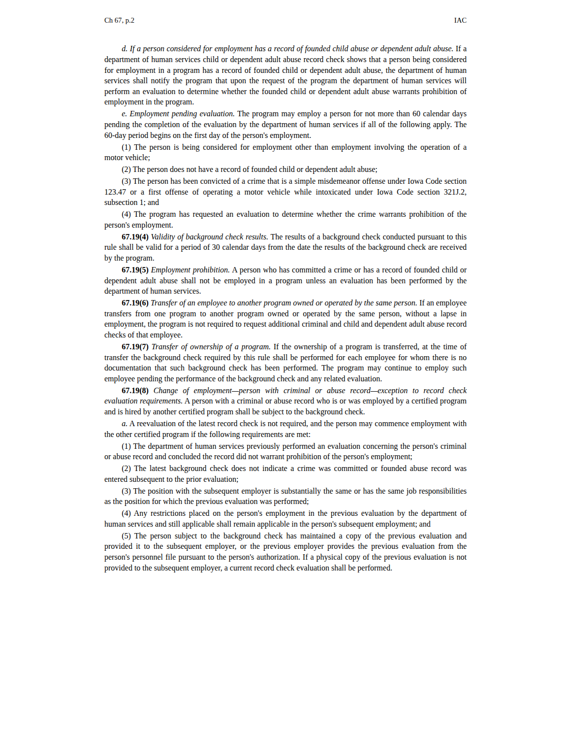Ch 67, p.2 IAC
d. If a person considered for employment has a record of founded child abuse or dependent adult abuse. If a department of human services child or dependent adult abuse record check shows that a person being considered for employment in a program has a record of founded child or dependent adult abuse, the department of human services shall notify the program that upon the request of the program the department of human services will perform an evaluation to determine whether the founded child or dependent adult abuse warrants prohibition of employment in the program.
e. Employment pending evaluation. The program may employ a person for not more than 60 calendar days pending the completion of the evaluation by the department of human services if all of the following apply. The 60-day period begins on the first day of the person's employment.
(1) The person is being considered for employment other than employment involving the operation of a motor vehicle;
(2) The person does not have a record of founded child or dependent adult abuse;
(3) The person has been convicted of a crime that is a simple misdemeanor offense under Iowa Code section 123.47 or a first offense of operating a motor vehicle while intoxicated under Iowa Code section 321J.2, subsection 1; and
(4) The program has requested an evaluation to determine whether the crime warrants prohibition of the person's employment.
67.19(4) Validity of background check results. The results of a background check conducted pursuant to this rule shall be valid for a period of 30 calendar days from the date the results of the background check are received by the program.
67.19(5) Employment prohibition. A person who has committed a crime or has a record of founded child or dependent adult abuse shall not be employed in a program unless an evaluation has been performed by the department of human services.
67.19(6) Transfer of an employee to another program owned or operated by the same person. If an employee transfers from one program to another program owned or operated by the same person, without a lapse in employment, the program is not required to request additional criminal and child and dependent adult abuse record checks of that employee.
67.19(7) Transfer of ownership of a program. If the ownership of a program is transferred, at the time of transfer the background check required by this rule shall be performed for each employee for whom there is no documentation that such background check has been performed. The program may continue to employ such employee pending the performance of the background check and any related evaluation.
67.19(8) Change of employment—person with criminal or abuse record—exception to record check evaluation requirements. A person with a criminal or abuse record who is or was employed by a certified program and is hired by another certified program shall be subject to the background check.
a. A reevaluation of the latest record check is not required, and the person may commence employment with the other certified program if the following requirements are met:
(1) The department of human services previously performed an evaluation concerning the person's criminal or abuse record and concluded the record did not warrant prohibition of the person's employment;
(2) The latest background check does not indicate a crime was committed or founded abuse record was entered subsequent to the prior evaluation;
(3) The position with the subsequent employer is substantially the same or has the same job responsibilities as the position for which the previous evaluation was performed;
(4) Any restrictions placed on the person's employment in the previous evaluation by the department of human services and still applicable shall remain applicable in the person's subsequent employment; and
(5) The person subject to the background check has maintained a copy of the previous evaluation and provided it to the subsequent employer, or the previous employer provides the previous evaluation from the person's personnel file pursuant to the person's authorization. If a physical copy of the previous evaluation is not provided to the subsequent employer, a current record check evaluation shall be performed.